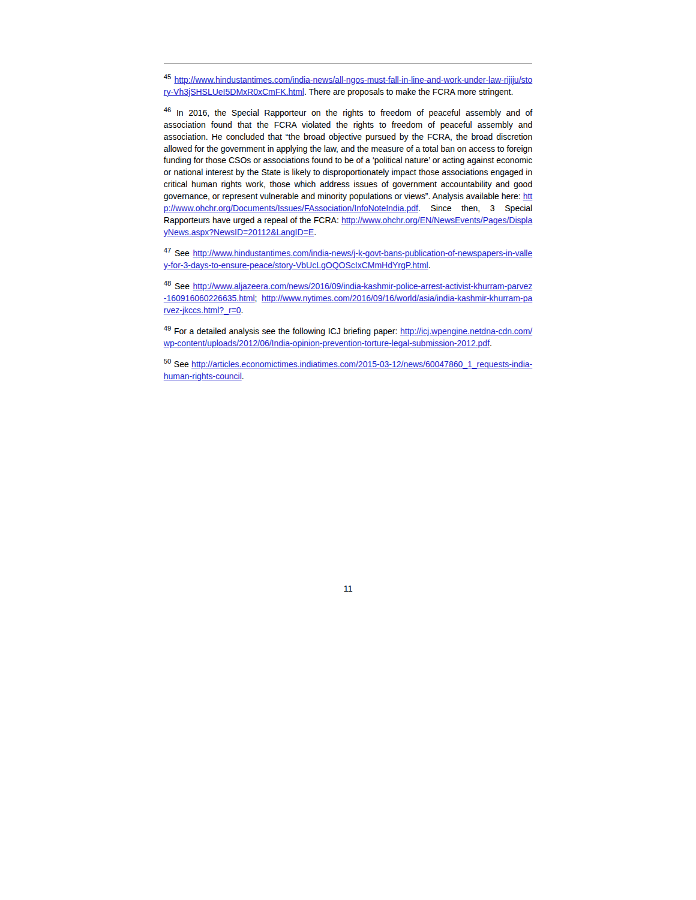45 http://www.hindustantimes.com/india-news/all-ngos-must-fall-in-line-and-work-under-law-rijiju/story-Vh3jSHSLUeI5DMxR0xCmFK.html. There are proposals to make the FCRA more stringent.
46 In 2016, the Special Rapporteur on the rights to freedom of peaceful assembly and of association found that the FCRA violated the rights to freedom of peaceful assembly and association. He concluded that “the broad objective pursued by the FCRA, the broad discretion allowed for the government in applying the law, and the measure of a total ban on access to foreign funding for those CSOs or associations found to be of a ‘political nature’ or acting against economic or national interest by the State is likely to disproportionately impact those associations engaged in critical human rights work, those which address issues of government accountability and good governance, or represent vulnerable and minority populations or views”. Analysis available here: http://www.ohchr.org/Documents/Issues/FAssociation/InfoNoteIndia.pdf. Since then, 3 Special Rapporteurs have urged a repeal of the FCRA: http://www.ohchr.org/EN/NewsEvents/Pages/DisplayNews.aspx?NewsID=20112&LangID=E.
47 See http://www.hindustantimes.com/india-news/j-k-govt-bans-publication-of-newspapers-in-valley-for-3-days-to-ensure-peace/story-VbUcLgOQOScIxCMmHdYrgP.html.
48 See http://www.aljazeera.com/news/2016/09/india-kashmir-police-arrest-activist-khurram-parvez-160916060226635.html; http://www.nytimes.com/2016/09/16/world/asia/india-kashmir-khurram-parvez-jkccs.html?_r=0.
49 For a detailed analysis see the following ICJ briefing paper: http://icj.wpengine.netdna-cdn.com/wp-content/uploads/2012/06/India-opinion-prevention-torture-legal-submission-2012.pdf.
50 See http://articles.economictimes.indiatimes.com/2015-03-12/news/60047860_1_requests-india-human-rights-council.
11